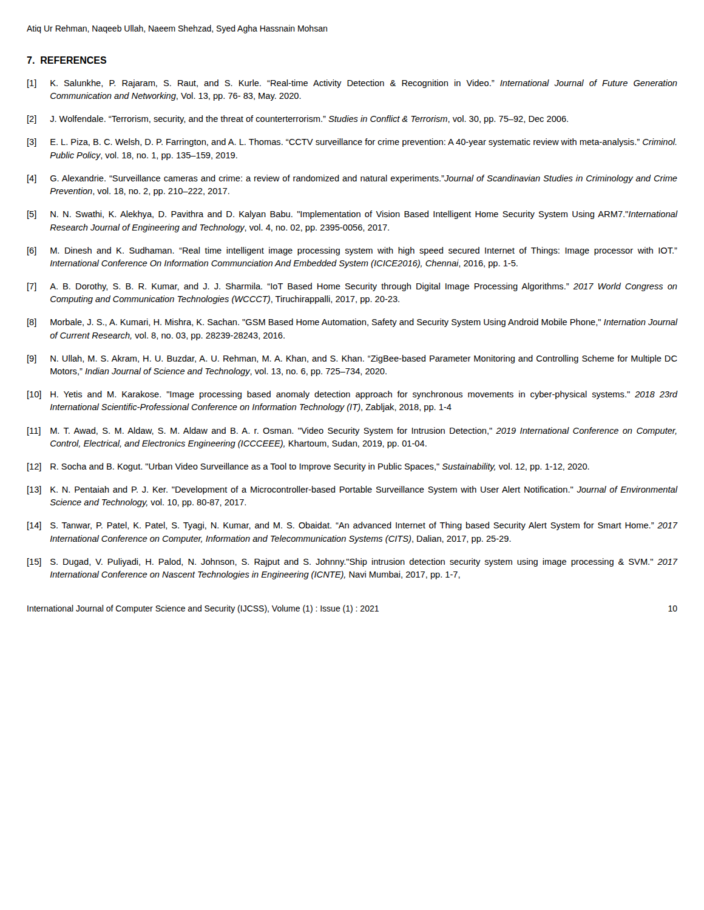Atiq Ur Rehman, Naqeeb Ullah, Naeem Shehzad, Syed Agha Hassnain Mohsan
7. REFERENCES
[1] K. Salunkhe, P. Rajaram, S. Raut, and S. Kurle. “Real-time Activity Detection & Recognition in Video.” International Journal of Future Generation Communication and Networking, Vol. 13, pp. 76- 83, May. 2020.
[2] J. Wolfendale. “Terrorism, security, and the threat of counterterrorism.” Studies in Conflict & Terrorism, vol. 30, pp. 75–92, Dec 2006.
[3] E. L. Piza, B. C. Welsh, D. P. Farrington, and A. L. Thomas. “CCTV surveillance for crime prevention: A 40-year systematic review with meta-analysis.” Criminol. Public Policy, vol. 18, no. 1, pp. 135–159, 2019.
[4] G. Alexandrie. “Surveillance cameras and crime: a review of randomized and natural experiments.”Journal of Scandinavian Studies in Criminology and Crime Prevention, vol. 18, no. 2, pp. 210–222, 2017.
[5] N. N. Swathi, K. Alekhya, D. Pavithra and D. Kalyan Babu. "Implementation of Vision Based Intelligent Home Security System Using ARM7."International Research Journal of Engineering and Technology, vol. 4, no. 02, pp. 2395-0056, 2017.
[6] M. Dinesh and K. Sudhaman. “Real time intelligent image processing system with high speed secured Internet of Things: Image processor with IOT.” International Conference On Information Communciation And Embedded System (ICICE2016), Chennai, 2016, pp. 1-5.
[7] A. B. Dorothy, S. B. R. Kumar, and J. J. Sharmila. “IoT Based Home Security through Digital Image Processing Algorithms.” 2017 World Congress on Computing and Communication Technologies (WCCCT), Tiruchirappalli, 2017, pp. 20-23.
[8] Morbale, J. S., A. Kumari, H. Mishra, K. Sachan. "GSM Based Home Automation, Safety and Security System Using Android Mobile Phone," Internation Journal of Current Research, vol. 8, no. 03, pp. 28239-28243, 2016.
[9] N. Ullah, M. S. Akram, H. U. Buzdar, A. U. Rehman, M. A. Khan, and S. Khan. “ZigBee-based Parameter Monitoring and Controlling Scheme for Multiple DC Motors,” Indian Journal of Science and Technology, vol. 13, no. 6, pp. 725–734, 2020.
[10] H. Yetis and M. Karakose. "Image processing based anomaly detection approach for synchronous movements in cyber-physical systems." 2018 23rd International Scientific-Professional Conference on Information Technology (IT), Zabljak, 2018, pp. 1-4
[11] M. T. Awad, S. M. Aldaw, S. M. Aldaw and B. A. r. Osman. "Video Security System for Intrusion Detection," 2019 International Conference on Computer, Control, Electrical, and Electronics Engineering (ICCCEEE), Khartoum, Sudan, 2019, pp. 01-04.
[12] R. Socha and B. Kogut. "Urban Video Surveillance as a Tool to Improve Security in Public Spaces," Sustainability, vol. 12, pp. 1-12, 2020.
[13] K. N. Pentaiah and P. J. Ker. "Development of a Microcontroller-based Portable Surveillance System with User Alert Notification." Journal of Environmental Science and Technology, vol. 10, pp. 80-87, 2017.
[14] S. Tanwar, P. Patel, K. Patel, S. Tyagi, N. Kumar, and M. S. Obaidat. “An advanced Internet of Thing based Security Alert System for Smart Home.” 2017 International Conference on Computer, Information and Telecommunication Systems (CITS), Dalian, 2017, pp. 25-29.
[15] S. Dugad, V. Puliyadi, H. Palod, N. Johnson, S. Rajput and S. Johnny."Ship intrusion detection security system using image processing & SVM." 2017 International Conference on Nascent Technologies in Engineering (ICNTE), Navi Mumbai, 2017, pp. 1-7,
International Journal of Computer Science and Security (IJCSS), Volume (1) : Issue (1) : 2021 10